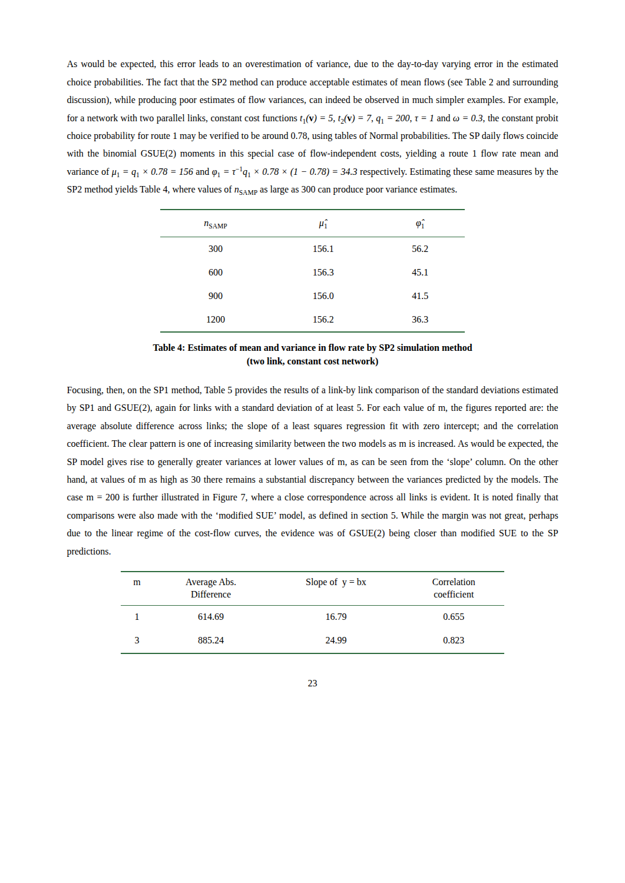As would be expected, this error leads to an overestimation of variance, due to the day-to-day varying error in the estimated choice probabilities. The fact that the SP2 method can produce acceptable estimates of mean flows (see Table 2 and surrounding discussion), while producing poor estimates of flow variances, can indeed be observed in much simpler examples. For example, for a network with two parallel links, constant cost functions t1(v) = 5, t2(v) = 7, q1 = 200, τ = 1 and ω = 0.3, the constant probit choice probability for route 1 may be verified to be around 0.78, using tables of Normal probabilities. The SP daily flows coincide with the binomial GSUE(2) moments in this special case of flow-independent costs, yielding a route 1 flow rate mean and variance of μ1 = q1 × 0.78 = 156 and φ1 = τ−1q1 × 0.78 × (1 − 0.78) = 34.3 respectively. Estimating these same measures by the SP2 method yields Table 4, where values of nSAMP as large as 300 can produce poor variance estimates.
| n SAMP | μ̂ 1 | φ̂ 1 |
| --- | --- | --- |
| 300 | 156.1 | 56.2 |
| 600 | 156.3 | 45.1 |
| 900 | 156.0 | 41.5 |
| 1200 | 156.2 | 36.3 |
Table 4: Estimates of mean and variance in flow rate by SP2 simulation method
(two link, constant cost network)
Focusing, then, on the SP1 method, Table 5 provides the results of a link-by link comparison of the standard deviations estimated by SP1 and GSUE(2), again for links with a standard deviation of at least 5. For each value of m, the figures reported are: the average absolute difference across links; the slope of a least squares regression fit with zero intercept; and the correlation coefficient. The clear pattern is one of increasing similarity between the two models as m is increased. As would be expected, the SP model gives rise to generally greater variances at lower values of m, as can be seen from the ‘slope’ column. On the other hand, at values of m as high as 30 there remains a substantial discrepancy between the variances predicted by the models. The case m = 200 is further illustrated in Figure 7, where a close correspondence across all links is evident. It is noted finally that comparisons were also made with the ‘modified SUE’ model, as defined in section 5. While the margin was not great, perhaps due to the linear regime of the cost-flow curves, the evidence was of GSUE(2) being closer than modified SUE to the SP predictions.
| m | Average Abs. Difference | Slope of y = bx | Correlation coefficient |
| --- | --- | --- | --- |
| 1 | 614.69 | 16.79 | 0.655 |
| 3 | 885.24 | 24.99 | 0.823 |
23